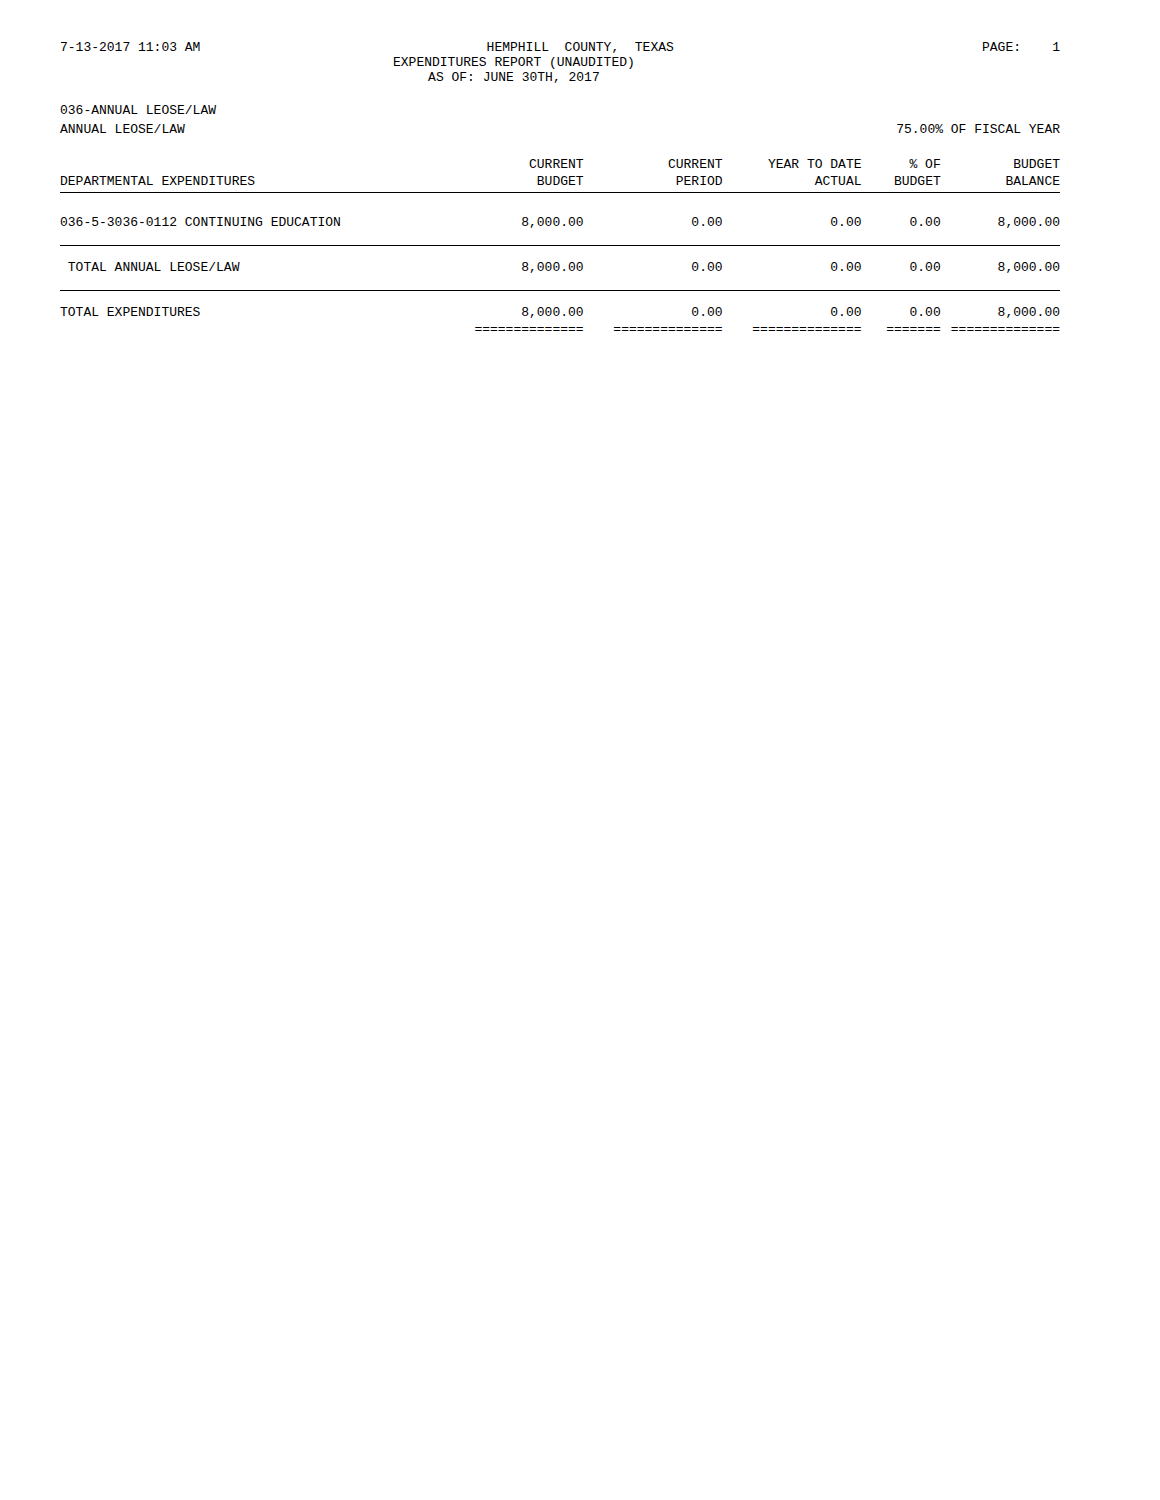7-13-2017 11:03 AM HEMPHILL COUNTY, TEXAS PAGE: 1
EXPENDITURES REPORT (UNAUDITED)
AS OF: JUNE 30TH, 2017
036-ANNUAL LEOSE/LAW
ANNUAL LEOSE/LAW 75.00% OF FISCAL YEAR
| | CURRENT | CURRENT | YEAR TO DATE | % OF | BUDGET |
| --- | --- | --- | --- | --- | --- |
| DEPARTMENTAL EXPENDITURES | BUDGET | PERIOD | ACTUAL | BUDGET | BALANCE |
| 036-5-3036-0112 CONTINUING EDUCATION | 8,000.00 | 0.00 | 0.00 | 0.00 | 8,000.00 |
| TOTAL ANNUAL LEOSE/LAW | 8,000.00 | 0.00 | 0.00 | 0.00 | 8,000.00 |
| TOTAL EXPENDITURES | 8,000.00 | 0.00 | 0.00 | 0.00 | 8,000.00 |
| | ============== | ============== | ============== | ======= | ============== |